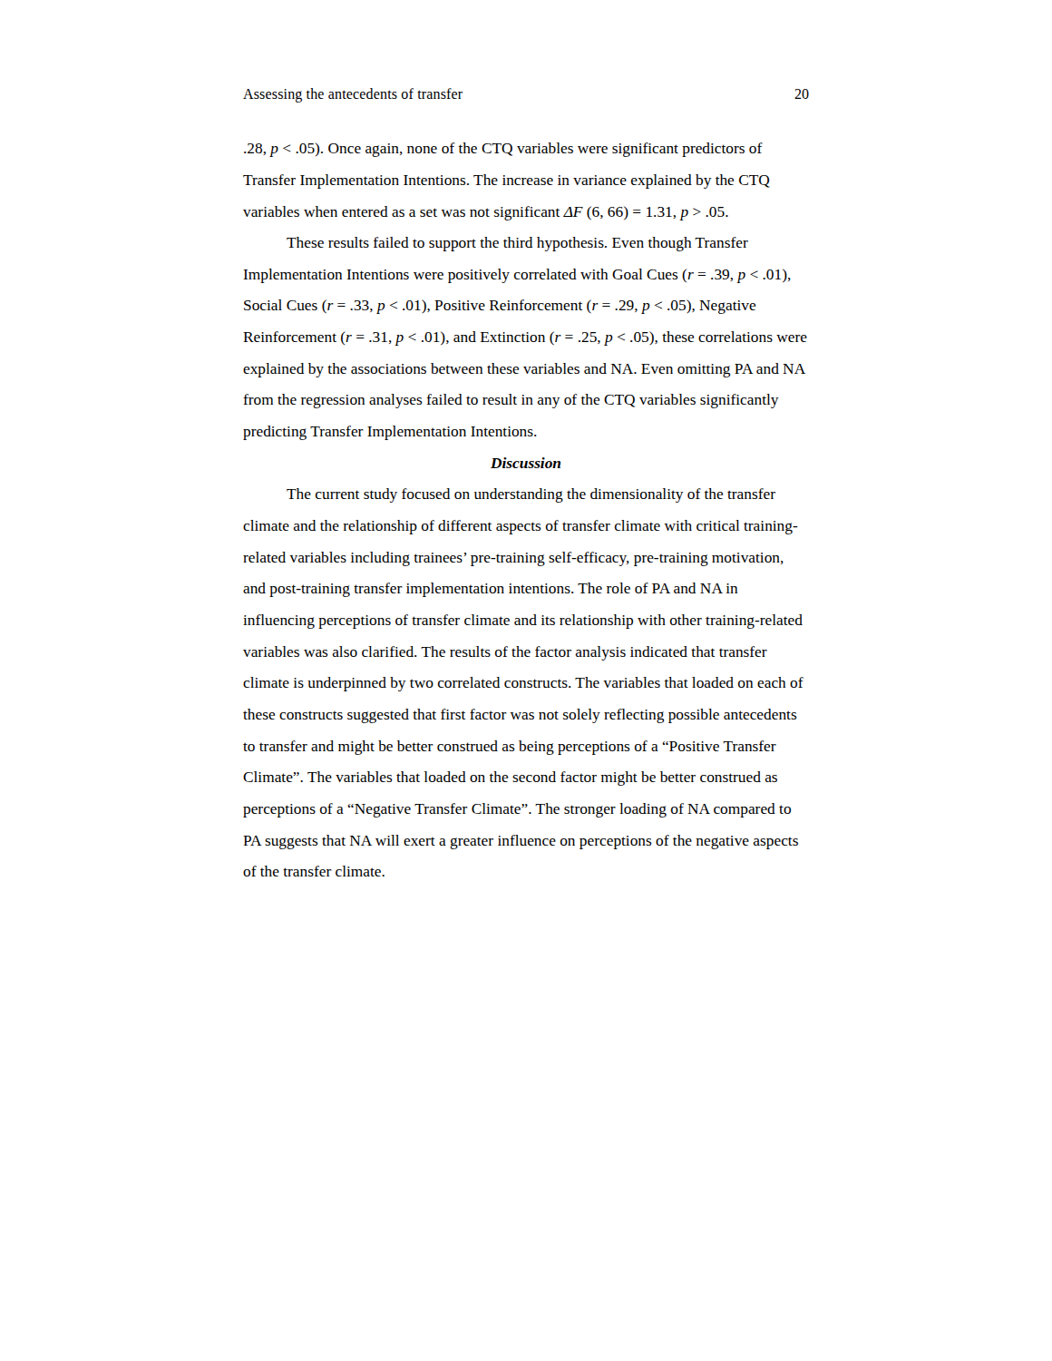Assessing the antecedents of transfer 20
.28, p < .05). Once again, none of the CTQ variables were significant predictors of Transfer Implementation Intentions. The increase in variance explained by the CTQ variables when entered as a set was not significant ΔF (6, 66) = 1.31, p > .05.
These results failed to support the third hypothesis. Even though Transfer Implementation Intentions were positively correlated with Goal Cues (r = .39, p < .01), Social Cues (r = .33, p < .01), Positive Reinforcement (r = .29, p < .05), Negative Reinforcement (r = .31, p < .01), and Extinction (r = .25, p < .05), these correlations were explained by the associations between these variables and NA. Even omitting PA and NA from the regression analyses failed to result in any of the CTQ variables significantly predicting Transfer Implementation Intentions.
Discussion
The current study focused on understanding the dimensionality of the transfer climate and the relationship of different aspects of transfer climate with critical training-related variables including trainees’ pre-training self-efficacy, pre-training motivation, and post-training transfer implementation intentions. The role of PA and NA in influencing perceptions of transfer climate and its relationship with other training-related variables was also clarified. The results of the factor analysis indicated that transfer climate is underpinned by two correlated constructs. The variables that loaded on each of these constructs suggested that first factor was not solely reflecting possible antecedents to transfer and might be better construed as being perceptions of a “Positive Transfer Climate”. The variables that loaded on the second factor might be better construed as perceptions of a “Negative Transfer Climate”. The stronger loading of NA compared to PA suggests that NA will exert a greater influence on perceptions of the negative aspects of the transfer climate.